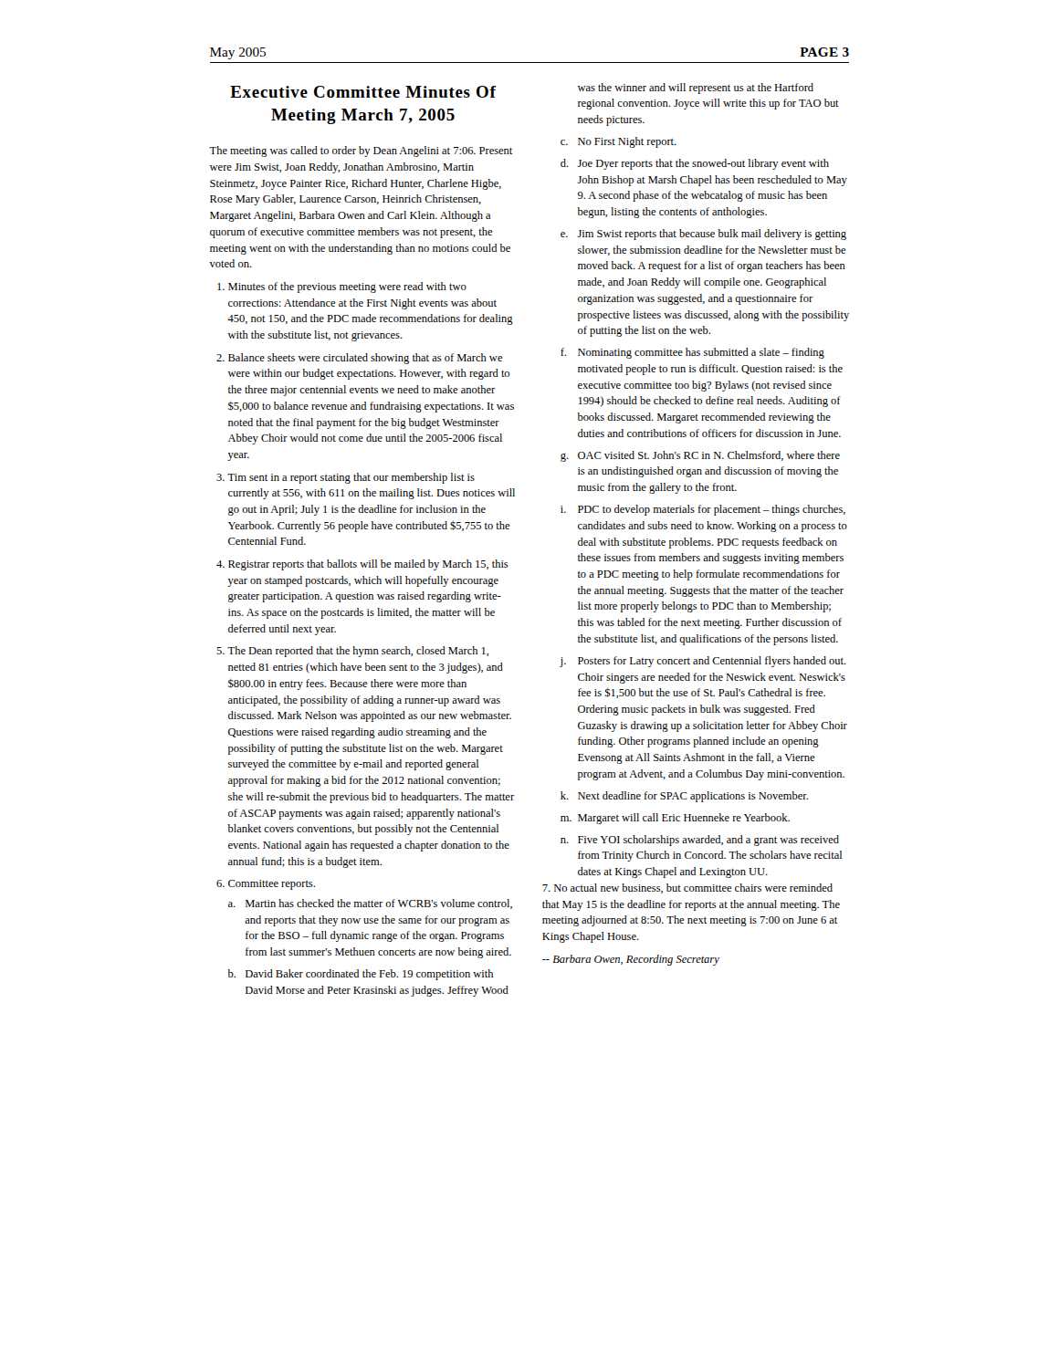May 2005 PAGE 3
Executive Committee Minutes Of
Meeting March 7, 2005
The meeting was called to order by Dean Angelini at 7:06. Present were Jim Swist, Joan Reddy, Jonathan Ambrosino, Martin Steinmetz, Joyce Painter Rice, Richard Hunter, Charlene Higbe, Rose Mary Gabler, Laurence Carson, Heinrich Christensen, Margaret Angelini, Barbara Owen and Carl Klein. Although a quorum of executive committee members was not present, the meeting went on with the understanding than no motions could be voted on.
Minutes of the previous meeting were read with two corrections: Attendance at the First Night events was about 450, not 150, and the PDC made recommendations for dealing with the substitute list, not grievances.
Balance sheets were circulated showing that as of March we were within our budget expectations. However, with regard to the three major centennial events we need to make another $5,000 to balance revenue and fundraising expectations. It was noted that the final payment for the big budget Westminster Abbey Choir would not come due until the 2005-2006 fiscal year.
Tim sent in a report stating that our membership list is currently at 556, with 611 on the mailing list. Dues notices will go out in April; July 1 is the deadline for inclusion in the Yearbook. Currently 56 people have contributed $5,755 to the Centennial Fund.
Registrar reports that ballots will be mailed by March 15, this year on stamped postcards, which will hopefully encourage greater participation. A question was raised regarding write-ins. As space on the postcards is limited, the matter will be deferred until next year.
The Dean reported that the hymn search, closed March 1, netted 81 entries (which have been sent to the 3 judges), and $800.00 in entry fees. Because there were more than anticipated, the possibility of adding a runner-up award was discussed. Mark Nelson was appointed as our new webmaster. Questions were raised regarding audio streaming and the possibility of putting the substitute list on the web. Margaret surveyed the committee by e-mail and reported general approval for making a bid for the 2012 national convention; she will re-submit the previous bid to headquarters. The matter of ASCAP payments was again raised; apparently national's blanket covers conventions, but possibly not the Centennial events. National again has requested a chapter donation to the annual fund; this is a budget item.
Committee reports.
a. Martin has checked the matter of WCRB's volume control, and reports that they now use the same for our program as for the BSO – full dynamic range of the organ. Programs from last summer's Methuen concerts are now being aired.
b. David Baker coordinated the Feb. 19 competition with David Morse and Peter Krasinski as judges. Jeffrey Wood was the winner and will represent us at the Hartford regional convention. Joyce will write this up for TAO but needs pictures.
c. No First Night report.
d. Joe Dyer reports that the snowed-out library event with John Bishop at Marsh Chapel has been rescheduled to May 9. A second phase of the webcatalog of music has been begun, listing the contents of anthologies.
e. Jim Swist reports that because bulk mail delivery is getting slower, the submission deadline for the Newsletter must be moved back. A request for a list of organ teachers has been made, and Joan Reddy will compile one. Geographical organization was suggested, and a questionnaire for prospective listees was discussed, along with the possibility of putting the list on the web.
f. Nominating committee has submitted a slate – finding motivated people to run is difficult. Question raised: is the executive committee too big? Bylaws (not revised since 1994) should be checked to define real needs. Auditing of books discussed. Margaret recommended reviewing the duties and contributions of officers for discussion in June.
g. OAC visited St. John's RC in N. Chelmsford, where there is an undistinguished organ and discussion of moving the music from the gallery to the front.
i. PDC to develop materials for placement – things churches, candidates and subs need to know. Working on a process to deal with substitute problems. PDC requests feedback on these issues from members and suggests inviting members to a PDC meeting to help formulate recommendations for the annual meeting. Suggests that the matter of the teacher list more properly belongs to PDC than to Membership; this was tabled for the next meeting. Further discussion of the substitute list, and qualifications of the persons listed.
j. Posters for Latry concert and Centennial flyers handed out. Choir singers are needed for the Neswick event. Neswick's fee is $1,500 but the use of St. Paul's Cathedral is free. Ordering music packets in bulk was suggested. Fred Guzasky is drawing up a solicitation letter for Abbey Choir funding. Other programs planned include an opening Evensong at All Saints Ashmont in the fall, a Vierne program at Advent, and a Columbus Day mini-convention.
k. Next deadline for SPAC applications is November.
m. Margaret will call Eric Huenneke re Yearbook.
n. Five YOI scholarships awarded, and a grant was received from Trinity Church in Concord. The scholars have recital dates at Kings Chapel and Lexington UU.
7. No actual new business, but committee chairs were reminded that May 15 is the deadline for reports at the annual meeting. The meeting adjourned at 8:50. The next meeting is 7:00 on June 6 at Kings Chapel House.
-- Barbara Owen, Recording Secretary